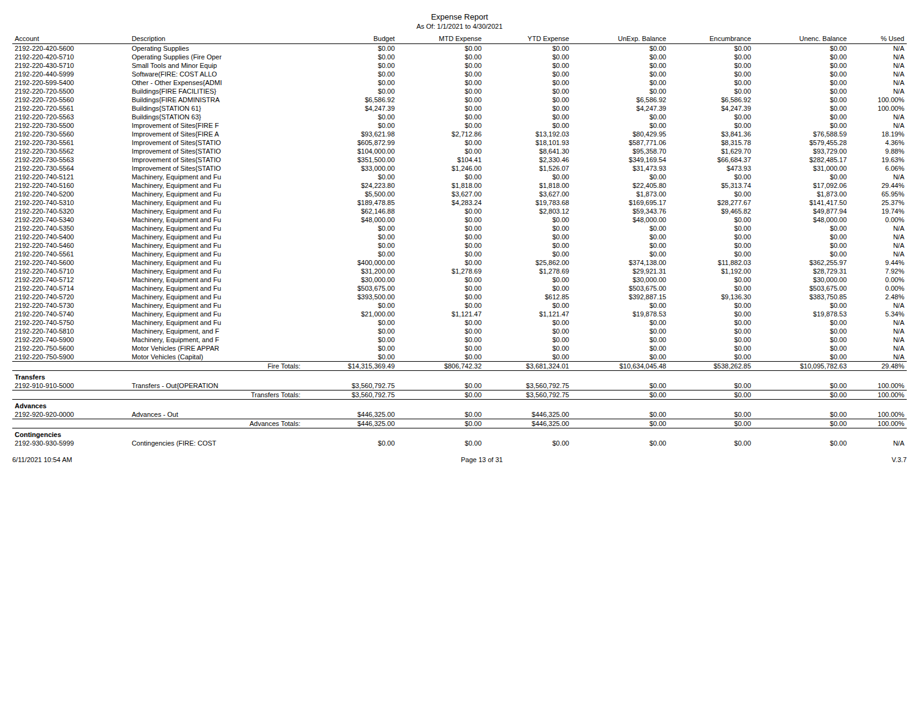Expense Report
As Of: 1/1/2021 to 4/30/2021
| Account | Description | Budget | MTD Expense | YTD Expense | UnExp. Balance | Encumbrance | Unenc. Balance | % Used |
| --- | --- | --- | --- | --- | --- | --- | --- | --- |
| 2192-220-420-5600 | Operating Supplies | $0.00 | $0.00 | $0.00 | $0.00 | $0.00 | $0.00 | N/A |
| 2192-220-420-5710 | Operating Supplies (Fire Oper | $0.00 | $0.00 | $0.00 | $0.00 | $0.00 | $0.00 | N/A |
| 2192-220-430-5710 | Small Tools and Minor Equip | $0.00 | $0.00 | $0.00 | $0.00 | $0.00 | $0.00 | N/A |
| 2192-220-440-5999 | Software(FIRE: COST ALLO | $0.00 | $0.00 | $0.00 | $0.00 | $0.00 | $0.00 | N/A |
| 2192-220-599-5400 | Other - Other Expenses{ADMI | $0.00 | $0.00 | $0.00 | $0.00 | $0.00 | $0.00 | N/A |
| 2192-220-720-5500 | Buildings{FIRE FACILITIES} | $0.00 | $0.00 | $0.00 | $0.00 | $0.00 | $0.00 | N/A |
| 2192-220-720-5560 | Buildings{FIRE ADMINISTRA | $6,586.92 | $0.00 | $0.00 | $6,586.92 | $6,586.92 | $0.00 | 100.00% |
| 2192-220-720-5561 | Buildings{STATION 61} | $4,247.39 | $0.00 | $0.00 | $4,247.39 | $4,247.39 | $0.00 | 100.00% |
| 2192-220-720-5563 | Buildings{STATION 63} | $0.00 | $0.00 | $0.00 | $0.00 | $0.00 | $0.00 | N/A |
| 2192-220-730-5500 | Improvement of Sites{FIRE F | $0.00 | $0.00 | $0.00 | $0.00 | $0.00 | $0.00 | N/A |
| 2192-220-730-5560 | Improvement of Sites{FIRE A | $93,621.98 | $2,712.86 | $13,192.03 | $80,429.95 | $3,841.36 | $76,588.59 | 18.19% |
| 2192-220-730-5561 | Improvement of Sites{STATIO | $605,872.99 | $0.00 | $18,101.93 | $587,771.06 | $8,315.78 | $579,455.28 | 4.36% |
| 2192-220-730-5562 | Improvement of Sites{STATIO | $104,000.00 | $0.00 | $8,641.30 | $95,358.70 | $1,629.70 | $93,729.00 | 9.88% |
| 2192-220-730-5563 | Improvement of Sites{STATIO | $351,500.00 | $104.41 | $2,330.46 | $349,169.54 | $66,684.37 | $282,485.17 | 19.63% |
| 2192-220-730-5564 | Improvement of Sites{STATIO | $33,000.00 | $1,246.00 | $1,526.07 | $31,473.93 | $473.93 | $31,000.00 | 6.06% |
| 2192-220-740-5121 | Machinery, Equipment and Fu | $0.00 | $0.00 | $0.00 | $0.00 | $0.00 | $0.00 | N/A |
| 2192-220-740-5160 | Machinery, Equipment and Fu | $24,223.80 | $1,818.00 | $1,818.00 | $22,405.80 | $5,313.74 | $17,092.06 | 29.44% |
| 2192-220-740-5200 | Machinery, Equipment and Fu | $5,500.00 | $3,627.00 | $3,627.00 | $1,873.00 | $0.00 | $1,873.00 | 65.95% |
| 2192-220-740-5310 | Machinery, Equipment and Fu | $189,478.85 | $4,283.24 | $19,783.68 | $169,695.17 | $28,277.67 | $141,417.50 | 25.37% |
| 2192-220-740-5320 | Machinery, Equipment and Fu | $62,146.88 | $0.00 | $2,803.12 | $59,343.76 | $9,465.82 | $49,877.94 | 19.74% |
| 2192-220-740-5340 | Machinery, Equipment and Fu | $48,000.00 | $0.00 | $0.00 | $48,000.00 | $0.00 | $48,000.00 | 0.00% |
| 2192-220-740-5350 | Machinery, Equipment and Fu | $0.00 | $0.00 | $0.00 | $0.00 | $0.00 | $0.00 | N/A |
| 2192-220-740-5400 | Machinery, Equipment and Fu | $0.00 | $0.00 | $0.00 | $0.00 | $0.00 | $0.00 | N/A |
| 2192-220-740-5460 | Machinery, Equipment and Fu | $0.00 | $0.00 | $0.00 | $0.00 | $0.00 | $0.00 | N/A |
| 2192-220-740-5561 | Machinery, Equipment and Fu | $0.00 | $0.00 | $0.00 | $0.00 | $0.00 | $0.00 | N/A |
| 2192-220-740-5600 | Machinery, Equipment and Fu | $400,000.00 | $0.00 | $25,862.00 | $374,138.00 | $11,882.03 | $362,255.97 | 9.44% |
| 2192-220-740-5710 | Machinery, Equipment and Fu | $31,200.00 | $1,278.69 | $1,278.69 | $29,921.31 | $1,192.00 | $28,729.31 | 7.92% |
| 2192-220-740-5712 | Machinery, Equipment and Fu | $30,000.00 | $0.00 | $0.00 | $30,000.00 | $0.00 | $30,000.00 | 0.00% |
| 2192-220-740-5714 | Machinery, Equipment and Fu | $503,675.00 | $0.00 | $0.00 | $503,675.00 | $0.00 | $503,675.00 | 0.00% |
| 2192-220-740-5720 | Machinery, Equipment and Fu | $393,500.00 | $0.00 | $612.85 | $392,887.15 | $9,136.30 | $383,750.85 | 2.48% |
| 2192-220-740-5730 | Machinery, Equipment and Fu | $0.00 | $0.00 | $0.00 | $0.00 | $0.00 | $0.00 | N/A |
| 2192-220-740-5740 | Machinery, Equipment and Fu | $21,000.00 | $1,121.47 | $1,121.47 | $19,878.53 | $0.00 | $19,878.53 | 5.34% |
| 2192-220-740-5750 | Machinery, Equipment and Fu | $0.00 | $0.00 | $0.00 | $0.00 | $0.00 | $0.00 | N/A |
| 2192-220-740-5810 | Machinery, Equipment, and F | $0.00 | $0.00 | $0.00 | $0.00 | $0.00 | $0.00 | N/A |
| 2192-220-740-5900 | Machinery, Equipment, and F | $0.00 | $0.00 | $0.00 | $0.00 | $0.00 | $0.00 | N/A |
| 2192-220-750-5600 | Motor Vehicles (FIRE APPAR | $0.00 | $0.00 | $0.00 | $0.00 | $0.00 | $0.00 | N/A |
| 2192-220-750-5900 | Motor Vehicles (Capital) | $0.00 | $0.00 | $0.00 | $0.00 | $0.00 | $0.00 | N/A |
| | Fire Totals: | $14,315,369.49 | $806,742.32 | $3,681,324.01 | $10,634,045.48 | $538,262.85 | $10,095,782.63 | 29.48% |
| Transfers |
| 2192-910-910-5000 | Transfers - Out{OPERATION | $3,560,792.75 | $0.00 | $3,560,792.75 | $0.00 | $0.00 | $0.00 | 100.00% |
| | Transfers Totals: | $3,560,792.75 | $0.00 | $3,560,792.75 | $0.00 | $0.00 | $0.00 | 100.00% |
| Advances |
| 2192-920-920-0000 | Advances - Out | $446,325.00 | $0.00 | $446,325.00 | $0.00 | $0.00 | $0.00 | 100.00% |
| | Advances Totals: | $446,325.00 | $0.00 | $446,325.00 | $0.00 | $0.00 | $0.00 | 100.00% |
| Contingencies |
| 2192-930-930-5999 | Contingencies (FIRE: COST | $0.00 | $0.00 | $0.00 | $0.00 | $0.00 | $0.00 | N/A |
6/11/2021 10:54 AM
Page 13 of 31
V.3.7